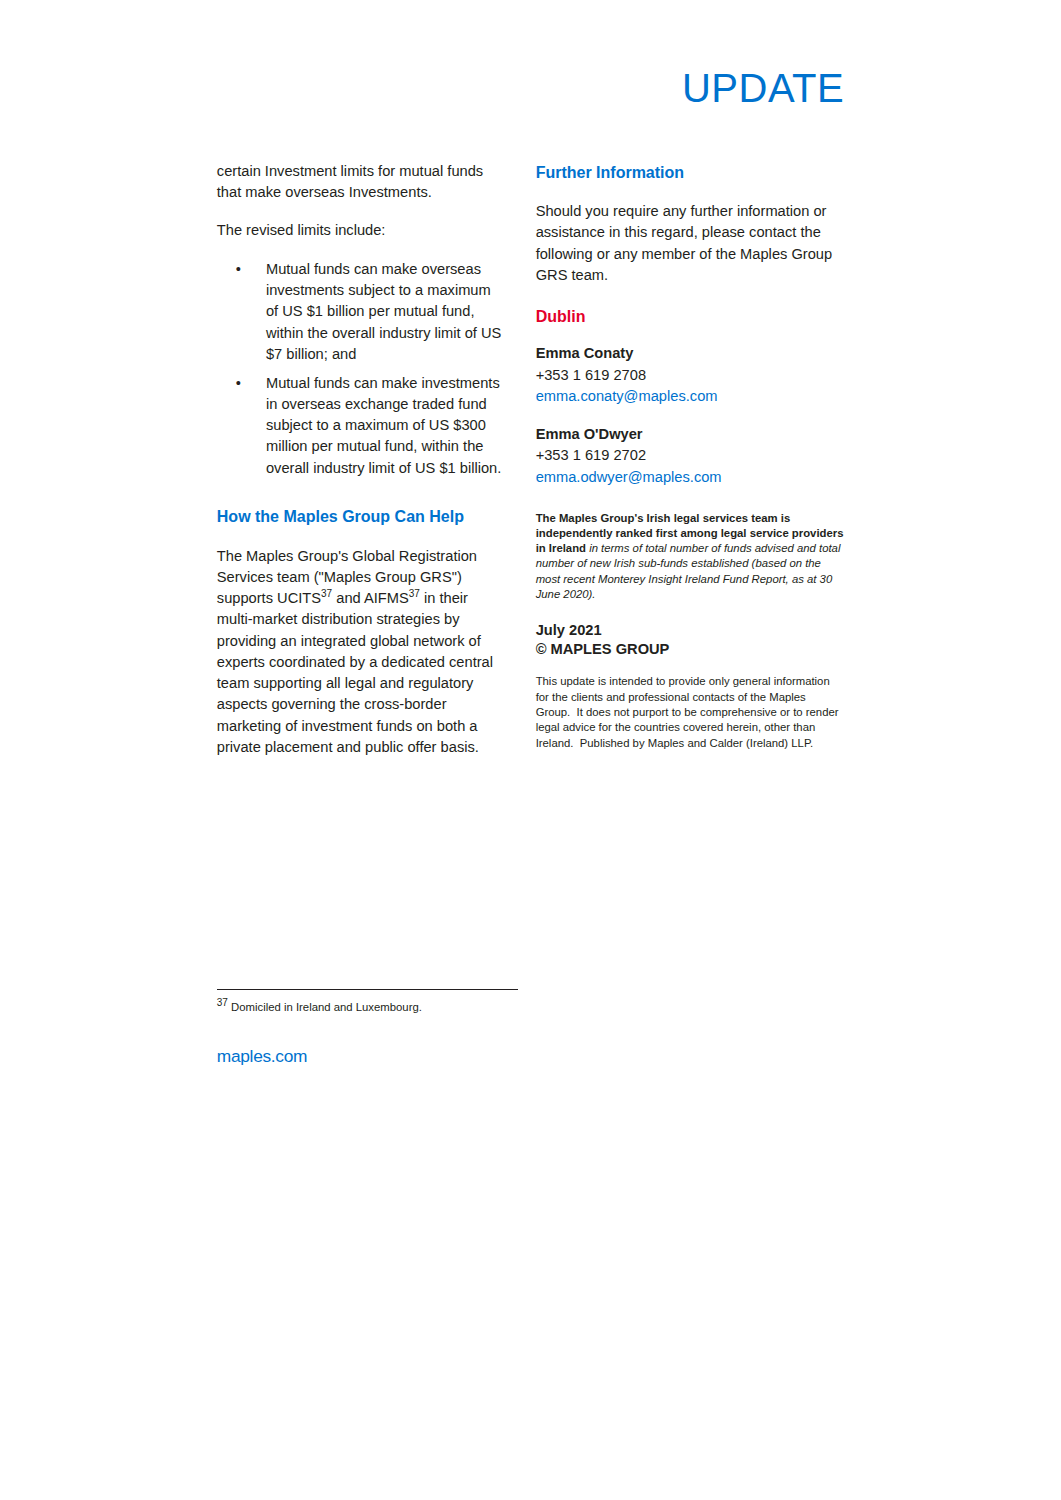UPDATE
certain Investment limits for mutual funds that make overseas Investments.
The revised limits include:
Mutual funds can make overseas investments subject to a maximum of US $1 billion per mutual fund, within the overall industry limit of US $7 billion; and
Mutual funds can make investments in overseas exchange traded fund subject to a maximum of US $300 million per mutual fund, within the overall industry limit of US $1 billion.
How the Maples Group Can Help
The Maples Group's Global Registration Services team ("Maples Group GRS") supports UCITS37 and AIFMS37 in their multi-market distribution strategies by providing an integrated global network of experts coordinated by a dedicated central team supporting all legal and regulatory aspects governing the cross-border marketing of investment funds on both a private placement and public offer basis.
Further Information
Should you require any further information or assistance in this regard, please contact the following or any member of the Maples Group GRS team.
Dublin
Emma Conaty
+353 1 619 2708
emma.conaty@maples.com
Emma O'Dwyer
+353 1 619 2702
emma.odwyer@maples.com
The Maples Group's Irish legal services team is independently ranked first among legal service providers in Ireland in terms of total number of funds advised and total number of new Irish sub-funds established (based on the most recent Monterey Insight Ireland Fund Report, as at 30 June 2020).
July 2021
© MAPLES GROUP
This update is intended to provide only general information for the clients and professional contacts of the Maples Group. It does not purport to be comprehensive or to render legal advice for the countries covered herein, other than Ireland. Published by Maples and Calder (Ireland) LLP.
37 Domiciled in Ireland and Luxembourg.
maples.com